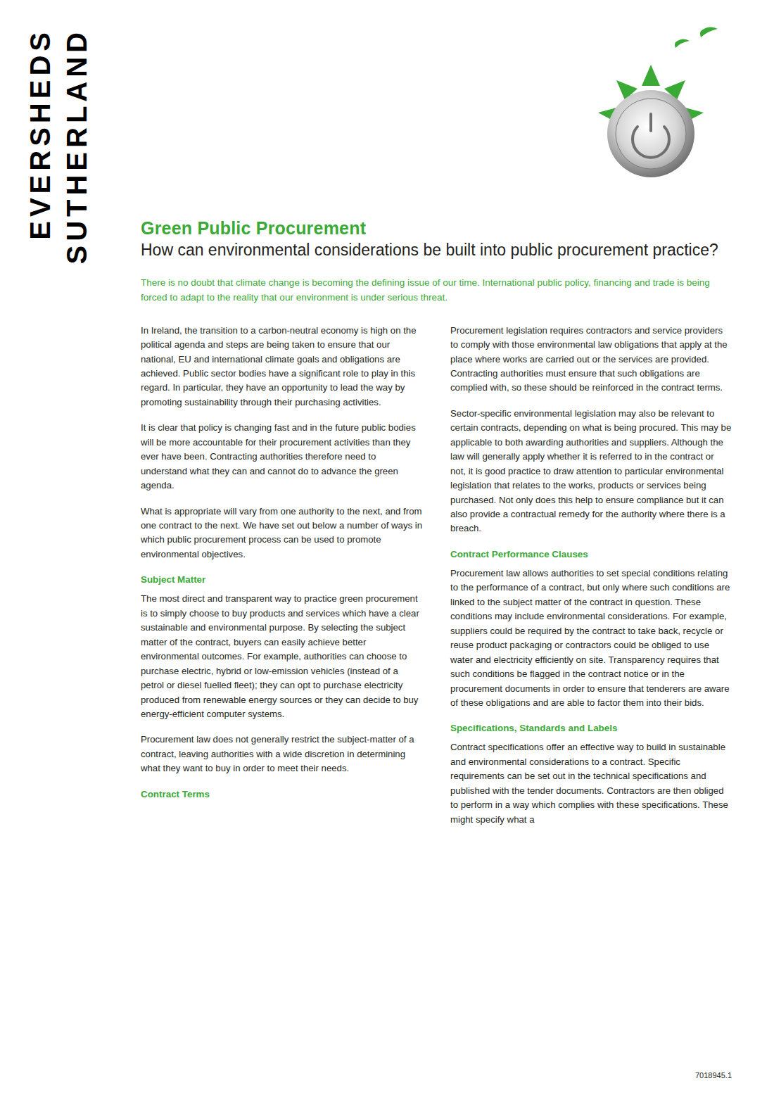EVERSHEDS SUTHERLAND
Green Public Procurement
How can environmental considerations be built into public procurement practice?
There is no doubt that climate change is becoming the defining issue of our time. International public policy, financing and trade is being forced to adapt to the reality that our environment is under serious threat.
In Ireland, the transition to a carbon-neutral economy is high on the political agenda and steps are being taken to ensure that our national, EU and international climate goals and obligations are achieved. Public sector bodies have a significant role to play in this regard. In particular, they have an opportunity to lead the way by promoting sustainability through their purchasing activities.
It is clear that policy is changing fast and in the future public bodies will be more accountable for their procurement activities than they ever have been. Contracting authorities therefore need to understand what they can and cannot do to advance the green agenda.
What is appropriate will vary from one authority to the next, and from one contract to the next. We have set out below a number of ways in which public procurement process can be used to promote environmental objectives.
Subject Matter
The most direct and transparent way to practice green procurement is to simply choose to buy products and services which have a clear sustainable and environmental purpose. By selecting the subject matter of the contract, buyers can easily achieve better environmental outcomes. For example, authorities can choose to purchase electric, hybrid or low-emission vehicles (instead of a petrol or diesel fuelled fleet); they can opt to purchase electricity produced from renewable energy sources or they can decide to buy energy-efficient computer systems.
Procurement law does not generally restrict the subject-matter of a contract, leaving authorities with a wide discretion in determining what they want to buy in order to meet their needs.
Contract Terms
Procurement legislation requires contractors and service providers to comply with those environmental law obligations that apply at the place where works are carried out or the services are provided. Contracting authorities must ensure that such obligations are complied with, so these should be reinforced in the contract terms.
Sector-specific environmental legislation may also be relevant to certain contracts, depending on what is being procured. This may be applicable to both awarding authorities and suppliers. Although the law will generally apply whether it is referred to in the contract or not, it is good practice to draw attention to particular environmental legislation that relates to the works, products or services being purchased. Not only does this help to ensure compliance but it can also provide a contractual remedy for the authority where there is a breach.
Contract Performance Clauses
Procurement law allows authorities to set special conditions relating to the performance of a contract, but only where such conditions are linked to the subject matter of the contract in question. These conditions may include environmental considerations. For example, suppliers could be required by the contract to take back, recycle or reuse product packaging or contractors could be obliged to use water and electricity efficiently on site. Transparency requires that such conditions be flagged in the contract notice or in the procurement documents in order to ensure that tenderers are aware of these obligations and are able to factor them into their bids.
Specifications, Standards and Labels
Contract specifications offer an effective way to build in sustainable and environmental considerations to a contract. Specific requirements can be set out in the technical specifications and published with the tender documents. Contractors are then obliged to perform in a way which complies with these specifications. These might specify what a
7018945.1